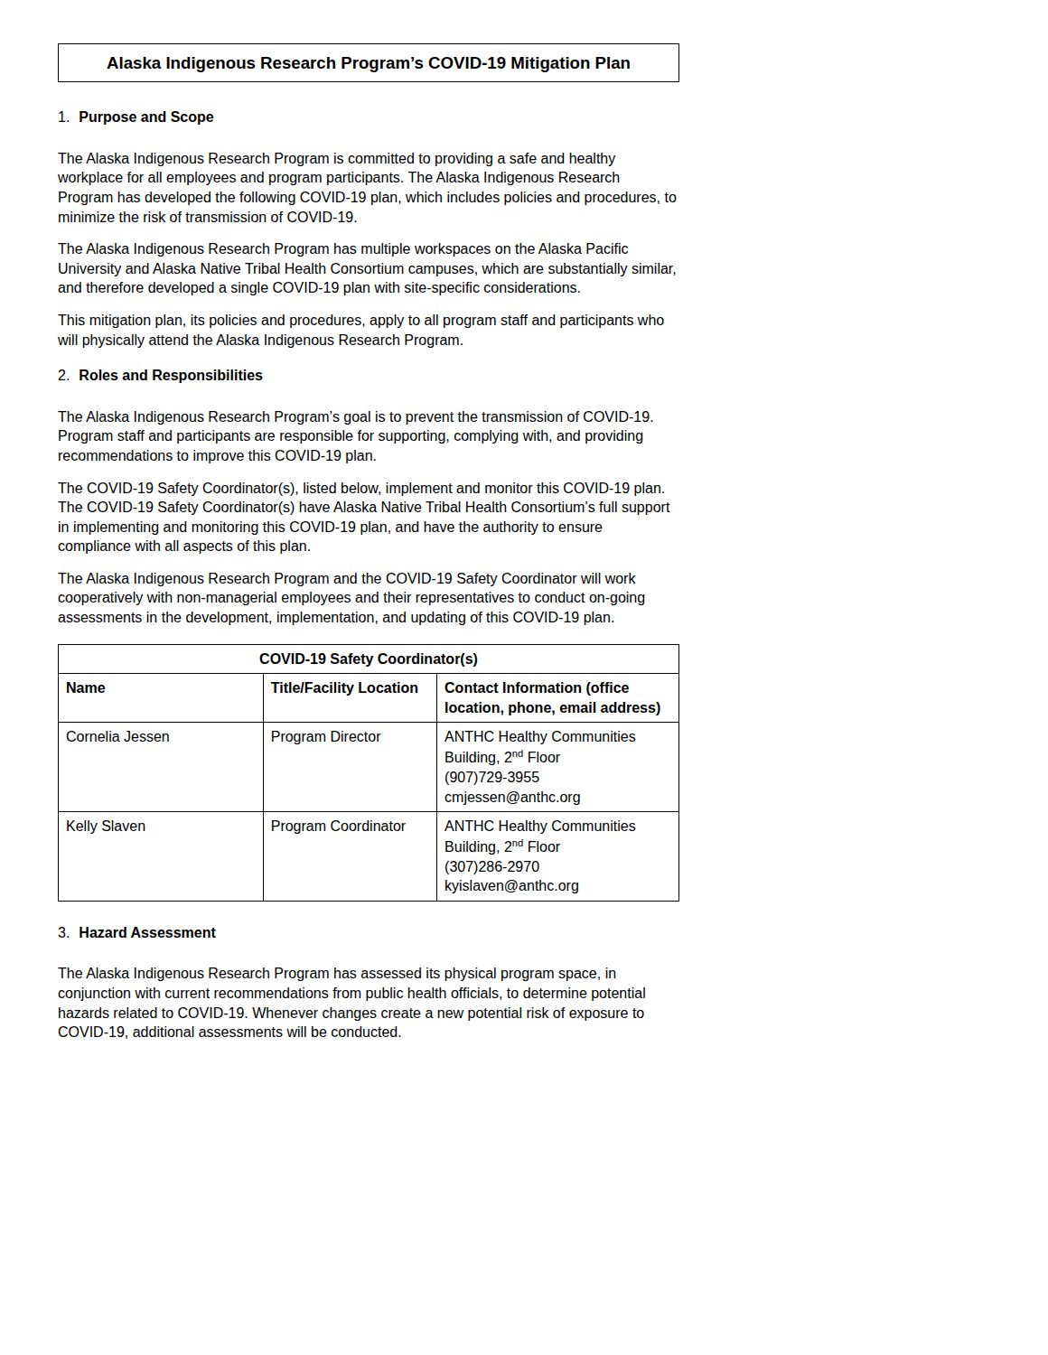Alaska Indigenous Research Program’s COVID-19 Mitigation Plan
1.
Purpose and Scope
The Alaska Indigenous Research Program is committed to providing a safe and healthy workplace for all employees and program participants. The Alaska Indigenous Research Program has developed the following COVID-19 plan, which includes policies and procedures, to minimize the risk of transmission of COVID-19.
The Alaska Indigenous Research Program has multiple workspaces on the Alaska Pacific University and Alaska Native Tribal Health Consortium campuses, which are substantially similar, and therefore developed a single COVID-19 plan with site-specific considerations.
This mitigation plan, its policies and procedures, apply to all program staff and participants who will physically attend the Alaska Indigenous Research Program.
2.
Roles and Responsibilities
The Alaska Indigenous Research Program’s goal is to prevent the transmission of COVID-19. Program staff and participants are responsible for supporting, complying with, and providing recommendations to improve this COVID-19 plan.
The COVID-19 Safety Coordinator(s), listed below, implement and monitor this COVID-19 plan. The COVID-19 Safety Coordinator(s) have Alaska Native Tribal Health Consortium’s full support in implementing and monitoring this COVID-19 plan, and have the authority to ensure compliance with all aspects of this plan.
The Alaska Indigenous Research Program and the COVID-19 Safety Coordinator will work cooperatively with non-managerial employees and their representatives to conduct on-going assessments in the development, implementation, and updating of this COVID-19 plan.
| COVID-19 Safety Coordinator(s) |
| --- |
| Name | Title/Facility Location | Contact Information (office location, phone, email address) |
| Cornelia Jessen | Program Director | ANTHC Healthy Communities Building, 2 nd Floor (907)729-3955 cmjessen@anthc.org |
| Kelly Slaven | Program Coordinator | ANTHC Healthy Communities Building, 2 nd Floor (307)286-2970 kyislaven@anthc.org |
3.
Hazard Assessment
The Alaska Indigenous Research Program has assessed its physical program space, in conjunction with current recommendations from public health officials, to determine potential hazards related to COVID-19. Whenever changes create a new potential risk of exposure to COVID-19, additional assessments will be conducted.